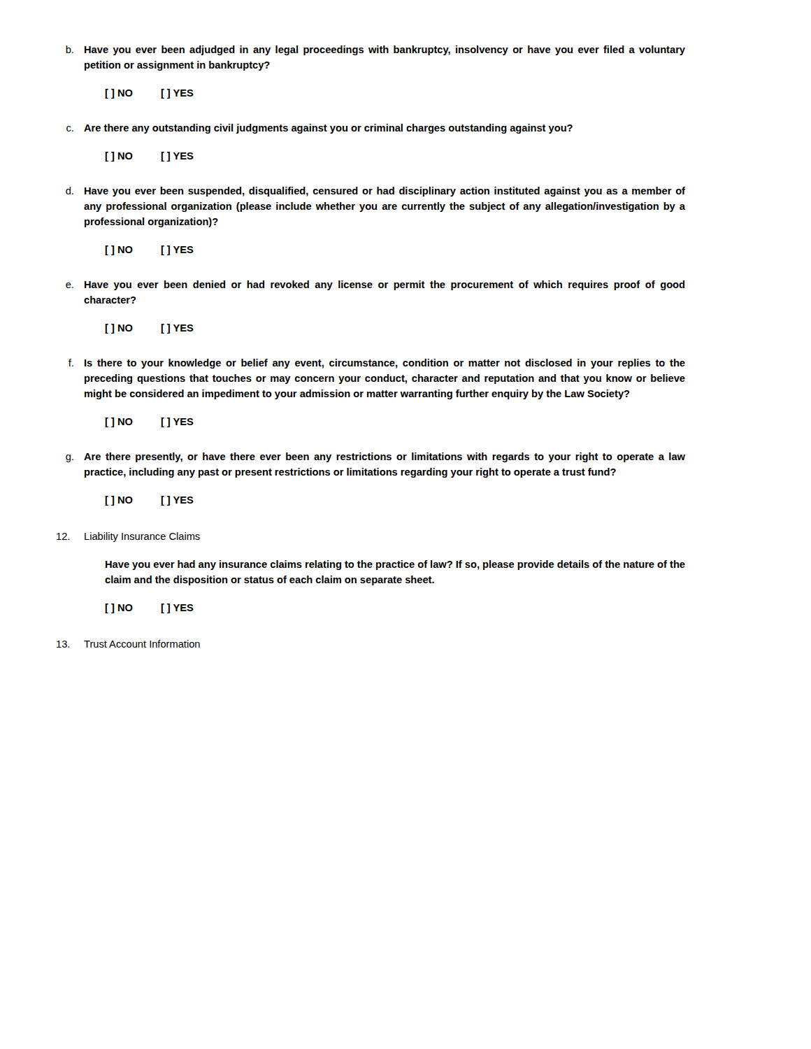Have you ever been adjudged in any legal proceedings with bankruptcy, insolvency or have you ever filed a voluntary petition or assignment in bankruptcy?
[ ] NO [ ] YES
Are there any outstanding civil judgments against you or criminal charges outstanding against you?
[ ] NO [ ] YES
Have you ever been suspended, disqualified, censured or had disciplinary action instituted against you as a member of any professional organization (please include whether you are currently the subject of any allegation/investigation by a professional organization)?
[ ] NO [ ] YES
Have you ever been denied or had revoked any license or permit the procurement of which requires proof of good character?
[ ] NO [ ] YES
Is there to your knowledge or belief any event, circumstance, condition or matter not disclosed in your replies to the preceding questions that touches or may concern your conduct, character and reputation and that you know or believe might be considered an impediment to your admission or matter warranting further enquiry by the Law Society?
[ ] NO [ ] YES
Are there presently, or have there ever been any restrictions or limitations with regards to your right to operate a law practice, including any past or present restrictions or limitations regarding your right to operate a trust fund?
[ ] NO [ ] YES
Liability Insurance Claims
Have you ever had any insurance claims relating to the practice of law? If so, please provide details of the nature of the claim and the disposition or status of each claim on separate sheet.
[ ] NO [ ] YES
Trust Account Information